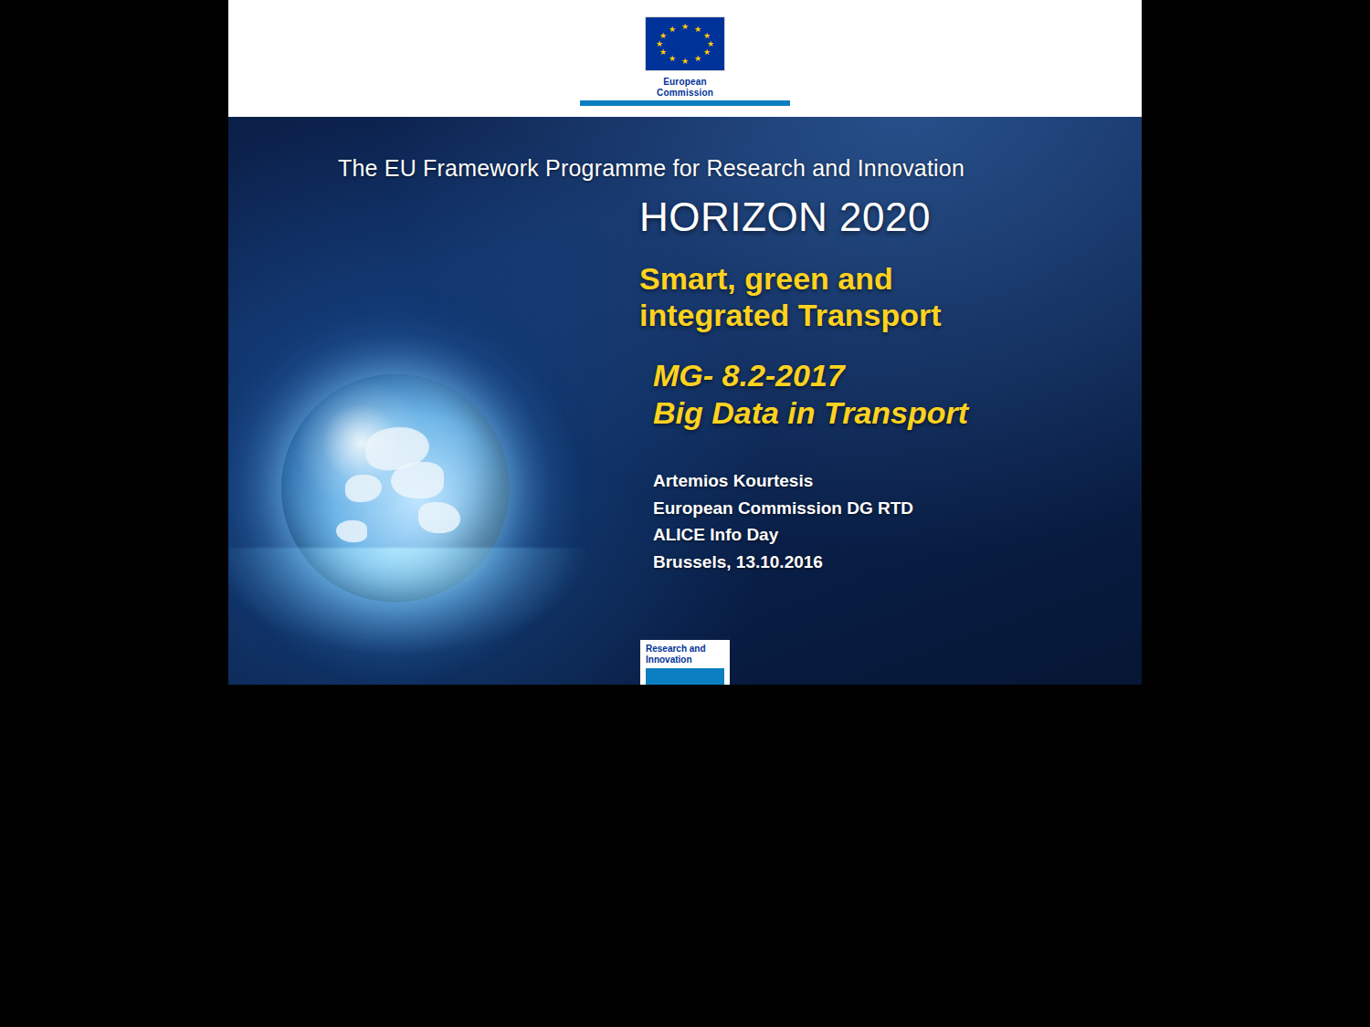★ ★ ★ ★ ★ ★ ★ ★ ★ ★ ★ ★
European
Commission
The EU Framework Programme for Research and Innovation
HORIZON 2020
Smart, green and
integrated Transport
MG- 8.2-2017
Big Data in Transport
Artemios Kourtesis
European Commission DG RTD
ALICE Info Day
Brussels, 13.10.2016
Research and
Innovation